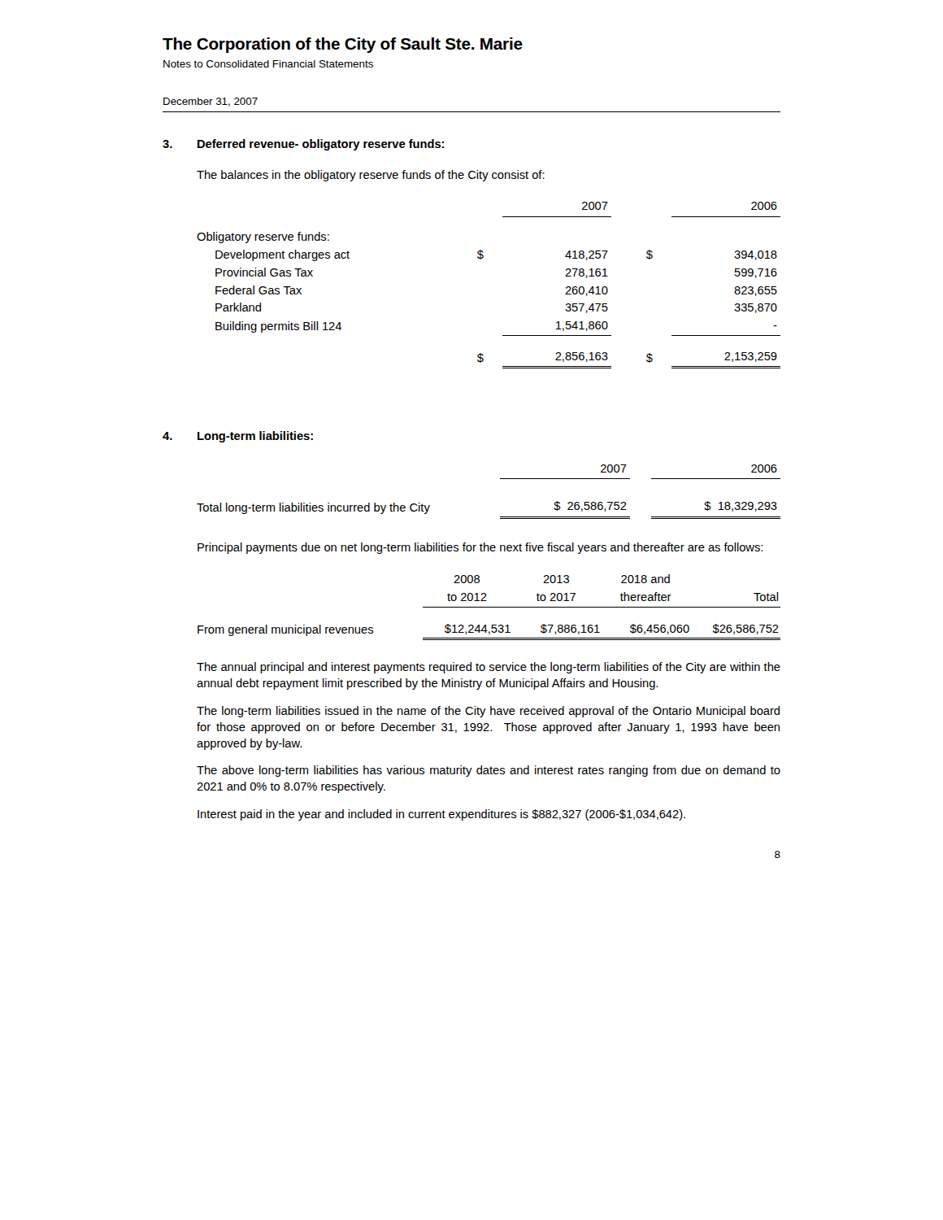The Corporation of the City of Sault Ste. Marie
Notes to Consolidated Financial Statements
December 31, 2007
3.
Deferred revenue- obligatory reserve funds:
The balances in the obligatory reserve funds of the City consist of:
| | | 2007 | | | 2006 |
| Obligatory reserve funds: | | | | | |
| Development charges act | $ | 418,257 | | $ | 394,018 |
| Provincial Gas Tax | | 278,161 | | | 599,716 |
| Federal Gas Tax | | 260,410 | | | 823,655 |
| Parkland | | 357,475 | | | 335,870 |
| Building permits Bill 124 | | 1,541,860 | | | - |
| | $ | 2,856,163 | | $ | 2,153,259 |
4.
Long-term liabilities:
| | 2007 | | 2006 |
| Total long-term liabilities incurred by the City | $ 26,586,752 | | $ 18,329,293 |
Principal payments due on net long-term liabilities for the next five fiscal years and thereafter are as follows:
| | 2008 | 2013 | 2018 and | |
| | to 2012 | to 2017 | thereafter | Total |
| From general municipal revenues | $12,244,531 | $7,886,161 | $6,456,060 | $26,586,752 |
The annual principal and interest payments required to service the long-term liabilities of the City are within the annual debt repayment limit prescribed by the Ministry of Municipal Affairs and Housing.
The long-term liabilities issued in the name of the City have received approval of the Ontario Municipal board for those approved on or before December 31, 1992. Those approved after January 1, 1993 have been approved by by-law.
The above long-term liabilities has various maturity dates and interest rates ranging from due on demand to 2021 and 0% to 8.07% respectively.
Interest paid in the year and included in current expenditures is $882,327 (2006-$1,034,642).
8